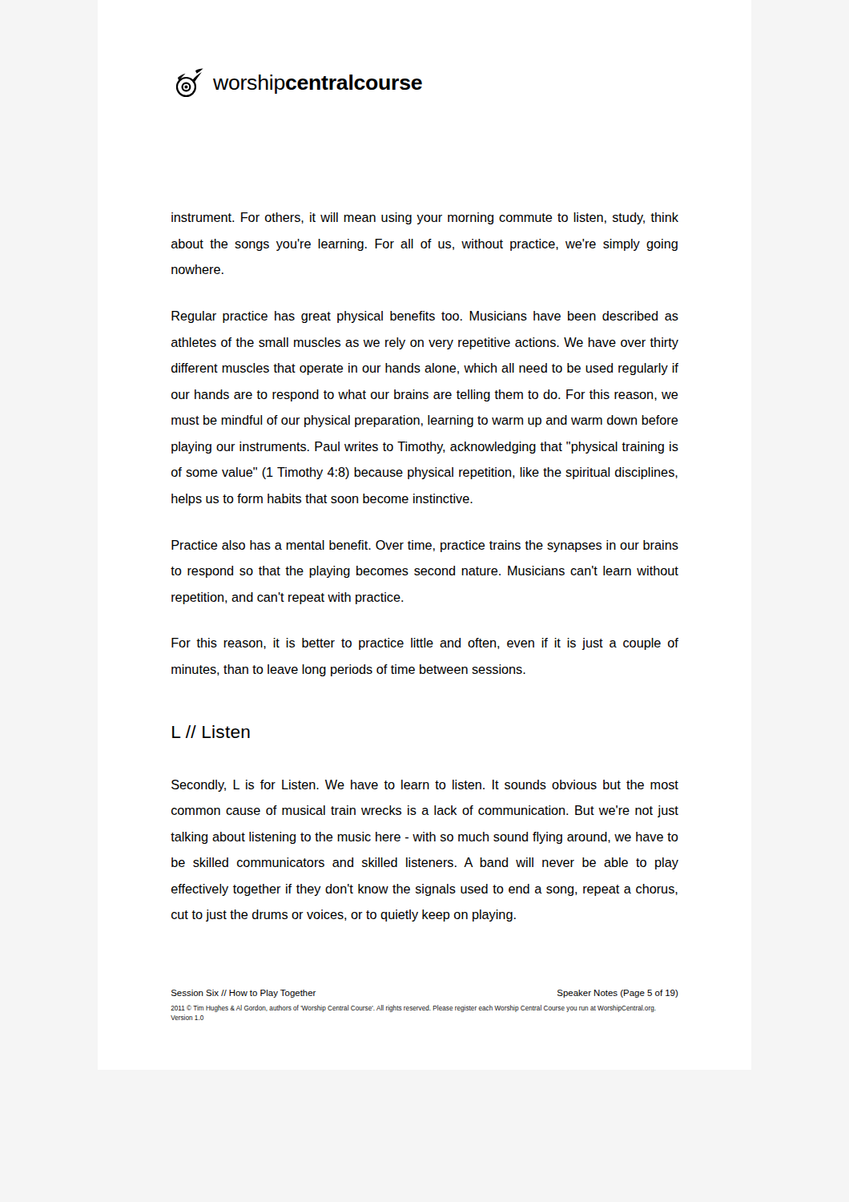worshipcentral course
instrument. For others, it will mean using your morning commute to listen, study, think about the songs you're learning. For all of us, without practice, we're simply going nowhere.
Regular practice has great physical benefits too. Musicians have been described as athletes of the small muscles as we rely on very repetitive actions. We have over thirty different muscles that operate in our hands alone, which all need to be used regularly if our hands are to respond to what our brains are telling them to do. For this reason, we must be mindful of our physical preparation, learning to warm up and warm down before playing our instruments. Paul writes to Timothy, acknowledging that "physical training is of some value" (1 Timothy 4:8) because physical repetition, like the spiritual disciplines, helps us to form habits that soon become instinctive.
Practice also has a mental benefit. Over time, practice trains the synapses in our brains to respond so that the playing becomes second nature. Musicians can't learn without repetition, and can't repeat with practice.
For this reason, it is better to practice little and often, even if it is just a couple of minutes, than to leave long periods of time between sessions.
L // Listen
Secondly, L is for Listen. We have to learn to listen. It sounds obvious but the most common cause of musical train wrecks is a lack of communication. But we're not just talking about listening to the music here - with so much sound flying around, we have to be skilled communicators and skilled listeners. A band will never be able to play effectively together if they don't know the signals used to end a song, repeat a chorus, cut to just the drums or voices, or to quietly keep on playing.
Session Six // How to Play Together Speaker Notes (Page 5 of 19)
2011 © Tim Hughes & Al Gordon, authors of 'Worship Central Course'. All rights reserved. Please register each Worship Central Course you run at WorshipCentral.org. Version 1.0